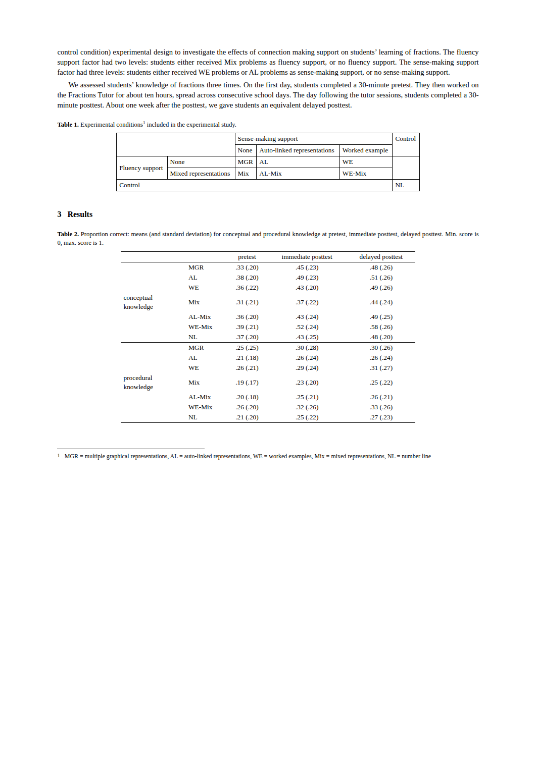control condition) experimental design to investigate the effects of connection making support on students’ learning of fractions. The fluency support factor had two levels: students either received Mix problems as fluency support, or no fluency support. The sense-making support factor had three levels: students either received WE problems or AL problems as sense-making support, or no sense-making support.
We assessed students’ knowledge of fractions three times. On the first day, students completed a 30-minute pretest. They then worked on the Fractions Tutor for about ten hours, spread across consecutive school days. The day following the tutor sessions, students completed a 30-minute posttest. About one week after the posttest, we gave students an equivalent delayed posttest.
Table 1. Experimental conditions1 included in the experimental study.
| | Sense-making support | Control |
| None | Auto-linked representations | Worked example |
| Fluency support | None | MGR | AL | WE | |
| Mixed representations | Mix | AL-Mix | WE-Mix |
| Control | NL |
3 Results
Table 2. Proportion correct: means (and standard deviation) for conceptual and procedural knowledge at pretest, immediate posttest, delayed posttest. Min. score is 0, max. score is 1.
| | | pretest | immediate posttest | delayed posttest |
| --- | --- | --- | --- | --- |
| | MGR | .33 (.20) | .45 (.23) | .48 (.26) |
| | AL | .38 (.20) | .49 (.23) | .51 (.26) |
| | WE | .36 (.22) | .43 (.20) | .49 (.26) |
| conceptual knowledge | Mix | .31 (.21) | .37 (.22) | .44 (.24) |
| | AL-Mix | .36 (.20) | .43 (.24) | .49 (.25) |
| | WE-Mix | .39 (.21) | .52 (.24) | .58 (.26) |
| | NL | .37 (.20) | .43 (.25) | .48 (.20) |
| | MGR | .25 (.25) | .30 (.28) | .30 (.26) |
| | AL | .21 (.18) | .26 (.24) | .26 (.24) |
| | WE | .26 (.21) | .29 (.24) | .31 (.27) |
| procedural knowledge | Mix | .19 (.17) | .23 (.20) | .25 (.22) |
| | AL-Mix | .20 (.18) | .25 (.21) | .26 (.21) |
| | WE-Mix | .26 (.20) | .32 (.26) | .33 (.26) |
| | NL | .21 (.20) | .25 (.22) | .27 (.23) |
1 MGR = multiple graphical representations, AL = auto-linked representations, WE = worked examples, Mix = mixed representations, NL = number line